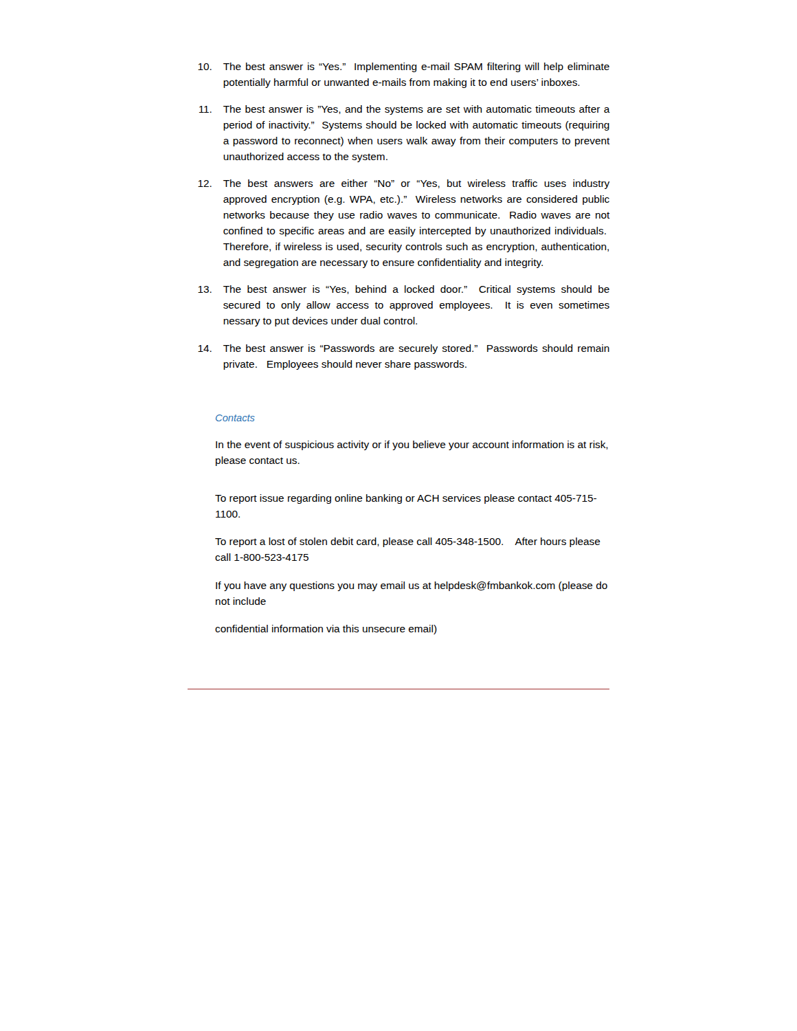The best answer is “Yes.” Implementing e-mail SPAM filtering will help eliminate potentially harmful or unwanted e-mails from making it to end users’ inboxes.
The best answer is ”Yes, and the systems are set with automatic timeouts after a period of inactivity.” Systems should be locked with automatic timeouts (requiring a password to reconnect) when users walk away from their computers to prevent unauthorized access to the system.
The best answers are either “No” or “Yes, but wireless traffic uses industry approved encryption (e.g. WPA, etc.).” Wireless networks are considered public networks because they use radio waves to communicate. Radio waves are not confined to specific areas and are easily intercepted by unauthorized individuals. Therefore, if wireless is used, security controls such as encryption, authentication, and segregation are necessary to ensure confidentiality and integrity.
The best answer is “Yes, behind a locked door.” Critical systems should be secured to only allow access to approved employees. It is even sometimes nessary to put devices under dual control.
The best answer is “Passwords are securely stored.” Passwords should remain private. Employees should never share passwords.
Contacts
In the event of suspicious activity or if you believe your account information is at risk, please contact us.
To report issue regarding online banking or ACH services please contact 405-715-1100.
To report a lost of stolen debit card, please call 405-348-1500. After hours please call 1-800-523-4175
If you have any questions you may email us at helpdesk@fmbankok.com (please do not include
confidential information via this unsecure email)